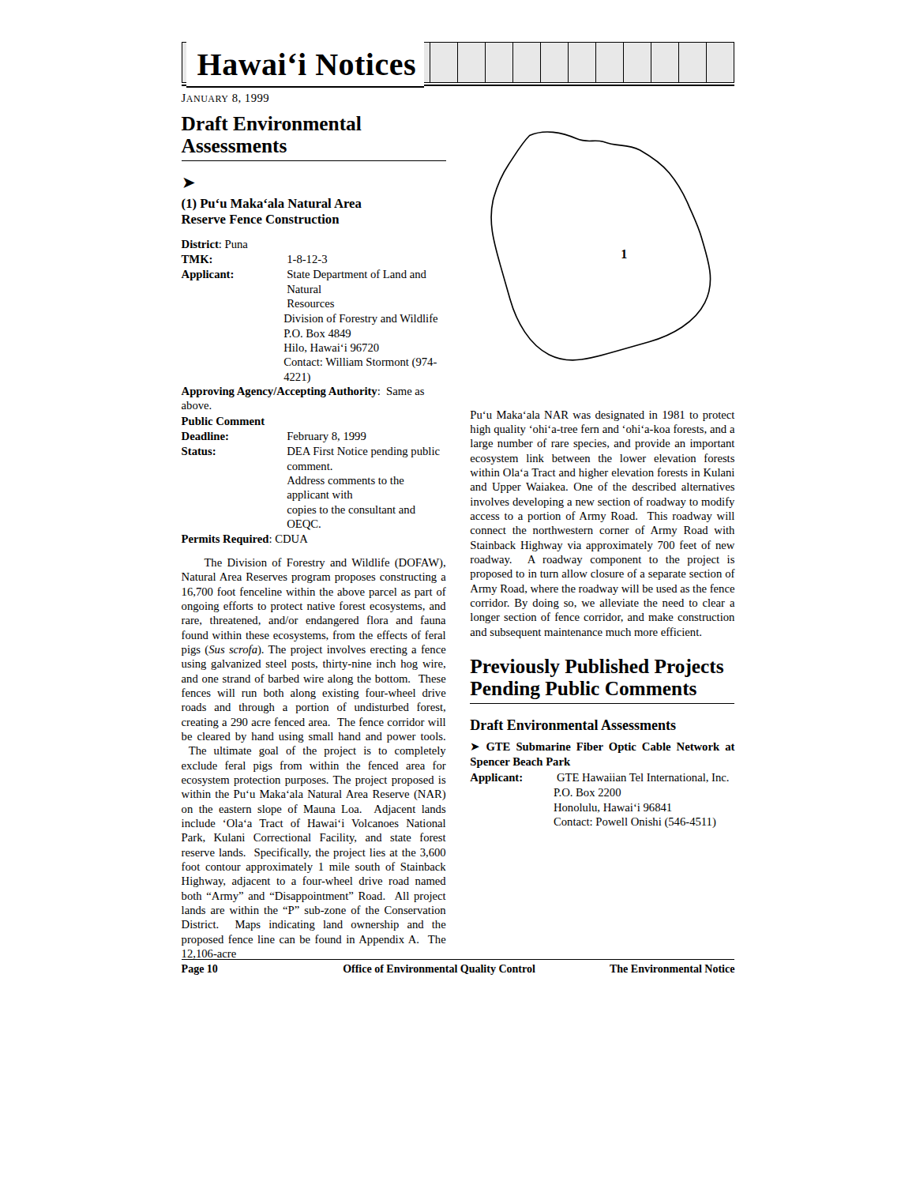Hawai‘i Notices
JANUARY 8, 1999
Draft Environmental
Assessments
➤
(1) Pu‘u Maka‘ala Natural Area
Reserve Fence Construction
District: Puna
TMK:
1-8-12-3
Applicant:
State Department of Land and Natural
Resources
Division of Forestry and Wildlife
P.O. Box 4849
Hilo, Hawai‘i 96720
Contact: William Stormont (974-4221)
Approving Agency/Accepting Authority: Same as above.
Public Comment
Deadline:
February 8, 1999
Status:
DEA First Notice pending public comment.
Address comments to the applicant with
copies to the consultant and OEQC.
Permits Required: CDUA
The Division of Forestry and Wildlife (DOFAW), Natural Area Reserves program proposes constructing a 16,700 foot fenceline within the above parcel as part of ongoing efforts to protect native forest ecosystems, and rare, threatened, and/or endangered flora and fauna found within these ecosystems, from the effects of feral pigs (Sus scrofa). The project involves erecting a fence using galvanized steel posts, thirty-nine inch hog wire, and one strand of barbed wire along the bottom. These fences will run both along existing four-wheel drive roads and through a portion of undisturbed forest, creating a 290 acre fenced area. The fence corridor will be cleared by hand using small hand and power tools. The ultimate goal of the project is to completely exclude feral pigs from within the fenced area for ecosystem protection purposes. The project proposed is within the Pu‘u Maka‘ala Natural Area Reserve (NAR) on the eastern slope of Mauna Loa. Adjacent lands include ‘Ola‘a Tract of Hawai‘i Volcanoes National Park, Kulani Correctional Facility, and state forest reserve lands. Specifically, the project lies at the 3,600 foot contour approximately 1 mile south of Stainback Highway, adjacent to a four-wheel drive road named both “Army” and “Disappointment” Road. All project lands are within the “P” sub-zone of the Conservation District. Maps indicating land ownership and the proposed fence line can be found in Appendix A. The 12,106-acre
1
Pu‘u Maka‘ala NAR was designated in 1981 to protect high quality ‘ohi‘a-tree fern and ‘ohi‘a-koa forests, and a large number of rare species, and provide an important ecosystem link between the lower elevation forests within Ola‘a Tract and higher elevation forests in Kulani and Upper Waiakea. One of the described alternatives involves developing a new section of roadway to modify access to a portion of Army Road. This roadway will connect the northwestern corner of Army Road with Stainback Highway via approximately 700 feet of new roadway. A roadway component to the project is proposed to in turn allow closure of a separate section of Army Road, where the roadway will be used as the fence corridor. By doing so, we alleviate the need to clear a longer section of fence corridor, and make construction and subsequent maintenance much more efficient.
Previously Published Projects
Pending Public Comments
Draft Environmental Assessments
➤ GTE Submarine Fiber Optic Cable Network at Spencer Beach Park
Applicant:
GTE Hawaiian Tel International, Inc.
P.O. Box 2200
Honolulu, Hawai‘i 96841
Contact: Powell Onishi (546-4511)
Page 10
Office of Environmental Quality Control
The Environmental Notice